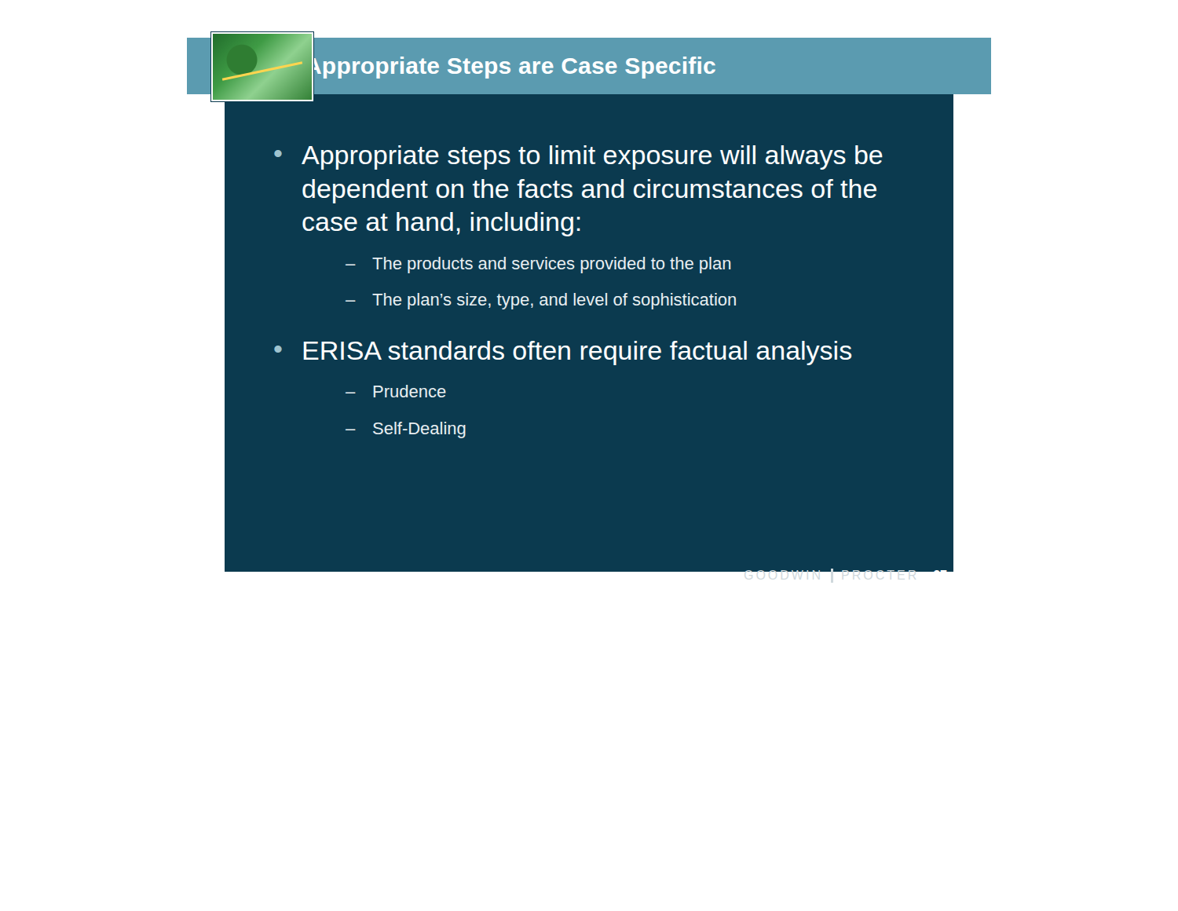Appropriate Steps are Case Specific
Appropriate steps to limit exposure will always be dependent on the facts and circumstances of the case at hand, including:
The products and services provided to the plan
The plan’s size, type, and level of sophistication
ERISA standards often require factual analysis
Prudence
Self-Dealing
GOODWIN PROCTER
27